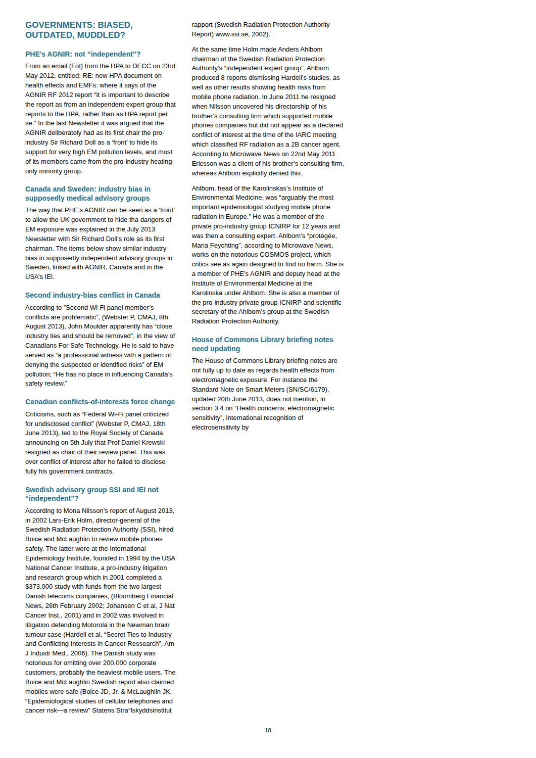Governments: biased, outdated, muddled?
PHE’s AGNIR: not “independent”?
From an email (FoI) from the HPA to DECC on 23rd May 2012, entitled: RE: new HPA document on health effects and EMFs: where it says of the AGNIR RF 2012 report “It is important to describe the report as from an independent expert group that reports to the HPA, rather than as HPA report per se.” In the last Newsletter it was argued that the AGNIR deliberately had as its first chair the pro-industry Sir Richard Doll as a ‘front’ to hide its support for very high EM pollution levels, and most of its members came from the pro-industry heating-only minority group.
Canada and Sweden: industry bias in supposedly medical advisory groups
The way that PHE’s AGNIR can be seen as a ‘front’ to allow the UK government to hide tha dangers of EM exposure was explained in the July 2013 Newsletter with Sir Richard Doll’s role as its first chairman. The items below show similar industry bias in supposedly independent advisory groups in Sweden, linked with AGNIR, Canada and in the USA’s IEI.
Second industry-bias conflict in Canada
According to ”Second Wi-Fi panel member’s conflicts are problematic”, (Webster P, CMAJ, 8th August 2013), John Moulder apparently has “close industry ties and should be removed”, in the view of Canadians For Safe Technology. He is said to have served as “a professional witness with a pattern of denying the suspected or identified risks” of EM pollution; “He has no place in influencing Canada’s safety review.”
Canadian conflicts-of-interests force change
Criticisms, such as “Federal Wi-Fi panel criticized for undisclosed conflict” (Webster P, CMAJ, 18th June 2013), led to the Royal Society of Canada announcing on 5th July that Prof Daniel Krewski resigned as chair of their review panel. This was over conflict of interest after he failed to disclose fully his government contracts.
Swedish advisory group SSI and IEI not “independent”?
According to Mona Nilsson’s report of August 2013, in 2002 Lars-Erik Holm, director-general of the Swedish Radiation Protection Authority (SSI), hired Boice and McLaughlin to review mobile phones safety. The latter were at the International Epidemiology Institute, founded in 1994 by the USA National Cancer Institute, a pro-industry litigation and research group which in 2001 completed a $373,000 study with funds from the two largest Danish telecoms companies, (Bloomberg Financial News, 26th February 2002; Johansen C et al, J Nat Cancer Inst., 2001) and in 2002 was involved in litigation defending Motorola in the Newman brain tumour case (Hardell et al, “Secret Ties to Industry and Conflicting Interests in Cancer Ressearch”, Am J Industr Med., 2006). The Danish study was notorious for omitting over 200,000 corporate customers, probably the heaviest mobile users. The Boice and McLaughlin Swedish report also claimed mobiles were safe (Boice JD, Jr. & McLaughlin JK, “Epidemiological studies of cellular telephones and cancer risk—a review” Statens Stra°lskyddsinstitut rapport (Swedish Radiation Protection Authority Report) www.ssi.se, 2002).
At the same time Holm made Anders Ahlbom chairman of the Swedish Radiation Protection Authority’s “independent expert group”. Ahlbom produced 8 reports dismissing Hardell’s studies, as well as other results showing health risks from mobile phone radiation. In June 2011 he resigned when Nilsson uncovered his directorship of his brother’s consulting firm which supported mobile phones companies but did not appear as a declared conflict of interest at the time of the IARC meeting which classified RF radiation as a 2B cancer agent. According to Microwave News on 22nd May 2011 Ericsson was a client of his brother’s consulting firm, whereas Ahlbom explicitly denied this.
Ahlbom, head of the Karolinskas’s Institute of Environmental Medicine, was “arguably the most important epidemiologist studying mobile phone radiation in Europe.” He was a member of the private pro-industry group ICNIRP for 12 years and was then a consulting expert. Ahlbom’s “protégée, Maria Feychting”, according to Microwave News, works on the notorious COSMOS project, which critics see as again designed to find no harm. She is a member of PHE’s AGNIR and deputy head at the Institute of Environmental Medicine at the Karolinska under Ahlbom. She is also a member of the pro-industry private group ICNIRP and scientific secretary of the Ahlbom’s group at the Swedish Radiation Protection Authority.
House of Commons Library briefing notes need updating
The House of Commons Library briefing notes are not fully up to date as regards health effects from electromagnetic exposure. For instance the Standard Note on Smart Meters (SN/SC/6179), updated 20th June 2013, does not mention, in section 3.4 on “Health concerns; electromagnetic sensitivity”, international recognition of electrosensitivity by
18